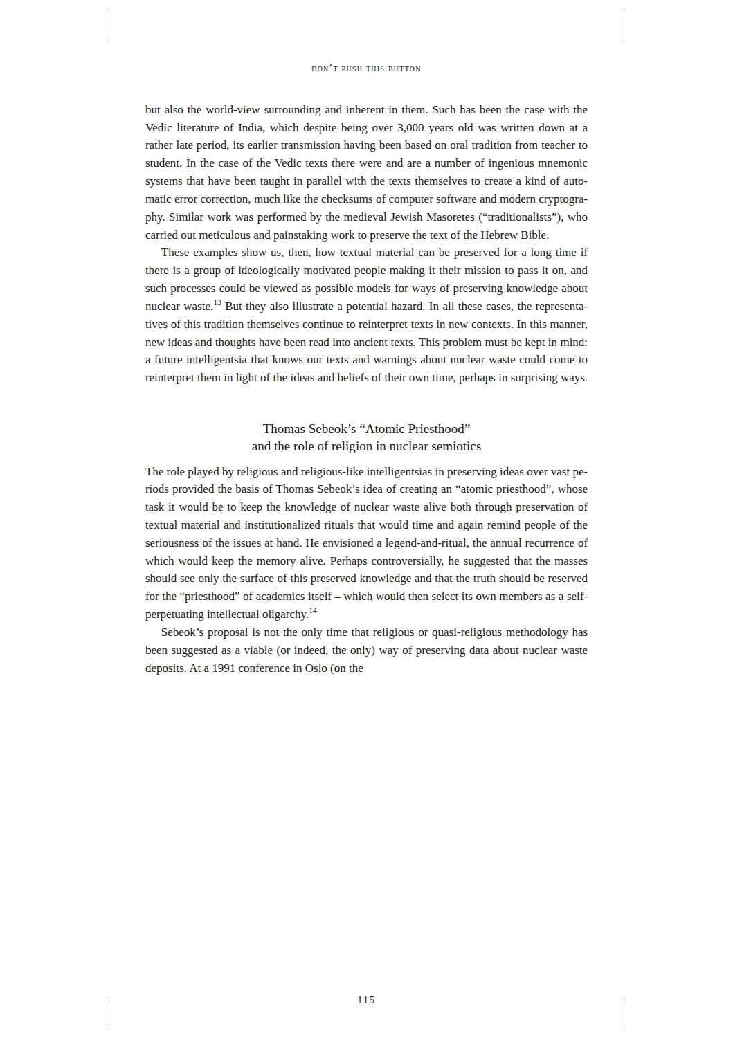don’t push this button
but also the world-view surrounding and inherent in them. Such has been the case with the Vedic literature of India, which despite being over 3,000 years old was written down at a rather late period, its earlier transmission having been based on oral tradition from teacher to student. In the case of the Vedic texts there were and are a number of ingenious mnemonic systems that have been taught in parallel with the texts themselves to create a kind of automatic error correction, much like the checksums of computer software and modern cryptography. Similar work was performed by the medieval Jewish Masoretes (“traditionalists”), who carried out meticulous and painstaking work to preserve the text of the Hebrew Bible.
These examples show us, then, how textual material can be preserved for a long time if there is a group of ideologically motivated people making it their mission to pass it on, and such processes could be viewed as possible models for ways of preserving knowledge about nuclear waste.13 But they also illustrate a potential hazard. In all these cases, the representatives of this tradition themselves continue to reinterpret texts in new contexts. In this manner, new ideas and thoughts have been read into ancient texts. This problem must be kept in mind: a future intelligentsia that knows our texts and warnings about nuclear waste could come to reinterpret them in light of the ideas and beliefs of their own time, perhaps in surprising ways.
Thomas Sebeok’s “Atomic Priesthood”
and the role of religion in nuclear semiotics
The role played by religious and religious-like intelligentsias in preserving ideas over vast periods provided the basis of Thomas Sebeok’s idea of creating an “atomic priesthood”, whose task it would be to keep the knowledge of nuclear waste alive both through preservation of textual material and institutionalized rituals that would time and again remind people of the seriousness of the issues at hand. He envisioned a legend-and-ritual, the annual recurrence of which would keep the memory alive. Perhaps controversially, he suggested that the masses should see only the surface of this preserved knowledge and that the truth should be reserved for the “priesthood” of academics itself – which would then select its own members as a self-perpetuating intellectual oligarchy.14
Sebeok’s proposal is not the only time that religious or quasi-religious methodology has been suggested as a viable (or indeed, the only) way of preserving data about nuclear waste deposits. At a 1991 conference in Oslo (on the
115